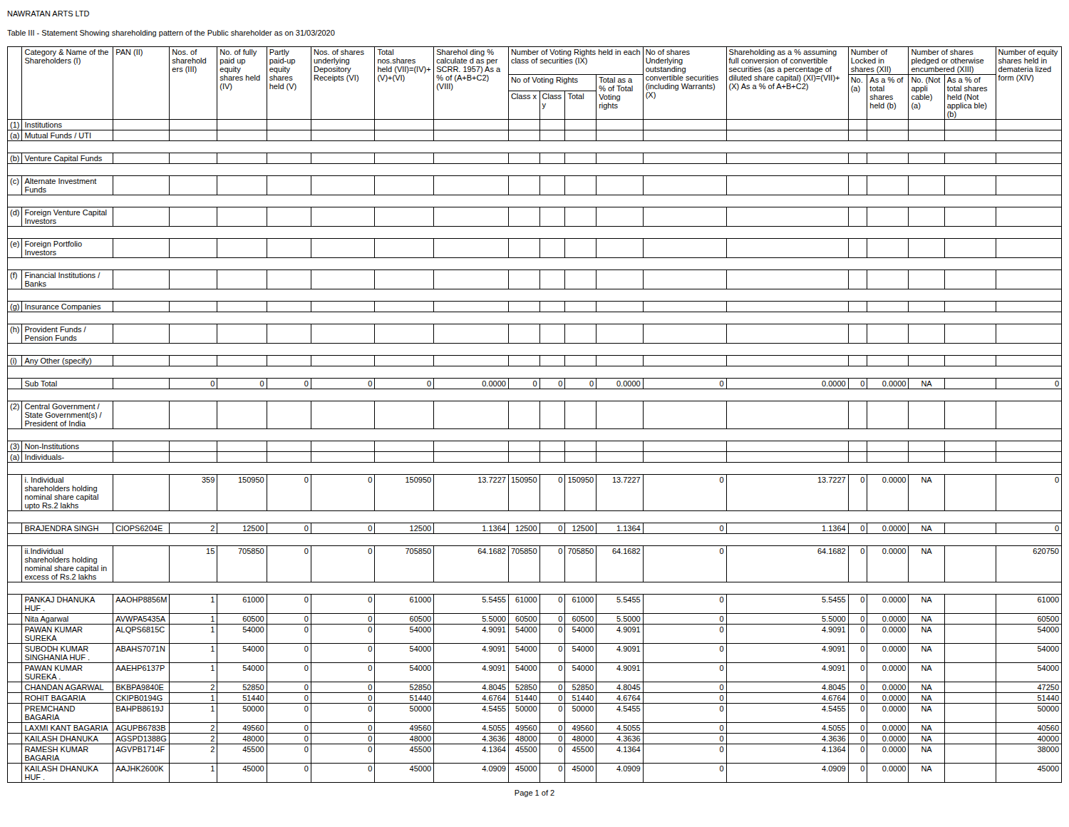NAWRATAN ARTS LTD
Table III - Statement Showing shareholding pattern of the Public shareholder as on 31/03/2020
| | Category & Name of the Shareholders (I) | PAN (II) | Nos. of sharehold ers (III) | No. of fully paid up equity shares held (IV) | Partly paid-up equity shares held (V) | Nos. of shares underlying Depository Receipts (VI) | Total nos.shares held (VII)=(IV)+(V)+(VI) | Sharehol ding % calculate d as per SCRR. 1957) As a % of (A+B+C2) (VIII) | Number of Voting Rights held in each class of securities (IX) | No of shares Underlying outstanding convertible securities (including Warrants) (X) | Shareholding as a % assuming full conversion of convertible securities (as a percentage of diluted share capital) (XI)=(VII)+(X) As a % of A+B+C2) | Number of Locked in shares (XII) | Number of shares pledged or otherwise encumbered (XIII) | Number of equity shares held in demateria lized form (XIV) |
| --- | --- | --- | --- | --- | --- | --- | --- | --- | --- | --- | --- | --- | --- | --- |
| No of Voting Rights | Total as a % of Total Voting rights | No. (a) | As a % of total shares held (b) | No. (Not appli cable) (a) | As a % of total shares held (Not applica ble) (b) |
| Class x | Class y | Total |
| (1) | Institutions | | | | | | | | | | | | | | | | | | |
| (a) | Mutual Funds / UTI | | | | | | | | | | | | | | | | | | |
| (b) | Venture Capital Funds | | | | | | | | | | | | | | | | | | |
| (c) | Alternate Investment Funds | | | | | | | | | | | | | | | | | | |
| (d) | Foreign Venture Capital Investors | | | | | | | | | | | | | | | | | | |
| (e) | Foreign Portfolio Investors | | | | | | | | | | | | | | | | | | |
| (f) | Financial Institutions / Banks | | | | | | | | | | | | | | | | | | |
| (g) | Insurance Companies | | | | | | | | | | | | | | | | | | |
| (h) | Provident Funds / Pension Funds | | | | | | | | | | | | | | | | | | |
| (i) | Any Other (specify) | | | | | | | | | | | | | | | | | | |
| | Sub Total | | 0 | 0 | 0 | 0 | 0 | 0.0000 | 0 | 0 | 0 | 0.0000 | 0 | 0.0000 | 0 | 0.0000 | NA | | 0 |
| (2) | Central Government / State Government(s) / President of India | | | | | | | | | | | | | | | | | | |
| (3) | Non-Institutions | | | | | | | | | | | | | | | | | | |
| (a) | Individuals- | | | | | | | | | | | | | | | | | | |
| | i. Individual shareholders holding nominal share capital upto Rs.2 lakhs | | 359 | 150950 | 0 | 0 | 150950 | 13.7227 | 150950 | 0 | 150950 | 13.7227 | 0 | 13.7227 | 0 | 0.0000 | NA | | 0 |
| | BRAJENDRA SINGH | CIOPS6204E | 2 | 12500 | 0 | 0 | 12500 | 1.1364 | 12500 | 0 | 12500 | 1.1364 | 0 | 1.1364 | 0 | 0.0000 | NA | | 0 |
| | ii.Individual shareholders holding nominal share capital in excess of Rs.2 lakhs | | 15 | 705850 | 0 | 0 | 705850 | 64.1682 | 705850 | 0 | 705850 | 64.1682 | 0 | 64.1682 | 0 | 0.0000 | NA | | 620750 |
| | PANKAJ DHANUKA HUF . | AAOHP8856M | 1 | 61000 | 0 | 0 | 61000 | 5.5455 | 61000 | 0 | 61000 | 5.5455 | 0 | 5.5455 | 0 | 0.0000 | NA | | 61000 |
| | Nita Agarwal | AVWPA5435A | 1 | 60500 | 0 | 0 | 60500 | 5.5000 | 60500 | 0 | 60500 | 5.5000 | 0 | 5.5000 | 0 | 0.0000 | NA | | 60500 |
| | PAWAN KUMAR SUREKA | ALQPS6815C | 1 | 54000 | 0 | 0 | 54000 | 4.9091 | 54000 | 0 | 54000 | 4.9091 | 0 | 4.9091 | 0 | 0.0000 | NA | | 54000 |
| | SUBODH KUMAR SINGHANIA HUF . | ABAHS7071N | 1 | 54000 | 0 | 0 | 54000 | 4.9091 | 54000 | 0 | 54000 | 4.9091 | 0 | 4.9091 | 0 | 0.0000 | NA | | 54000 |
| | PAWAN KUMAR SUREKA . | AAEHP6137P | 1 | 54000 | 0 | 0 | 54000 | 4.9091 | 54000 | 0 | 54000 | 4.9091 | 0 | 4.9091 | 0 | 0.0000 | NA | | 54000 |
| | CHANDAN AGARWAL | BKBPA9840E | 2 | 52850 | 0 | 0 | 52850 | 4.8045 | 52850 | 0 | 52850 | 4.8045 | 0 | 4.8045 | 0 | 0.0000 | NA | | 47250 |
| | ROHIT BAGARIA | CKIPB0194G | 1 | 51440 | 0 | 0 | 51440 | 4.6764 | 51440 | 0 | 51440 | 4.6764 | 0 | 4.6764 | 0 | 0.0000 | NA | | 51440 |
| | PREMCHAND BAGARIA | BAHPB8619J | 1 | 50000 | 0 | 0 | 50000 | 4.5455 | 50000 | 0 | 50000 | 4.5455 | 0 | 4.5455 | 0 | 0.0000 | NA | | 50000 |
| | LAXMI KANT BAGARIA | AGUPB6783B | 2 | 49560 | 0 | 0 | 49560 | 4.5055 | 49560 | 0 | 49560 | 4.5055 | 0 | 4.5055 | 0 | 0.0000 | NA | | 40560 |
| | KAILASH DHANUKA | AGSPD1388G | 2 | 48000 | 0 | 0 | 48000 | 4.3636 | 48000 | 0 | 48000 | 4.3636 | 0 | 4.3636 | 0 | 0.0000 | NA | | 40000 |
| | RAMESH KUMAR BAGARIA | AGVPB1714F | 2 | 45500 | 0 | 0 | 45500 | 4.1364 | 45500 | 0 | 45500 | 4.1364 | 0 | 4.1364 | 0 | 0.0000 | NA | | 38000 |
| | KAILASH DHANUKA HUF . | AAJHK2600K | 1 | 45000 | 0 | 0 | 45000 | 4.0909 | 45000 | 0 | 45000 | 4.0909 | 0 | 4.0909 | 0 | 0.0000 | NA | | 45000 |
Page 1 of 2